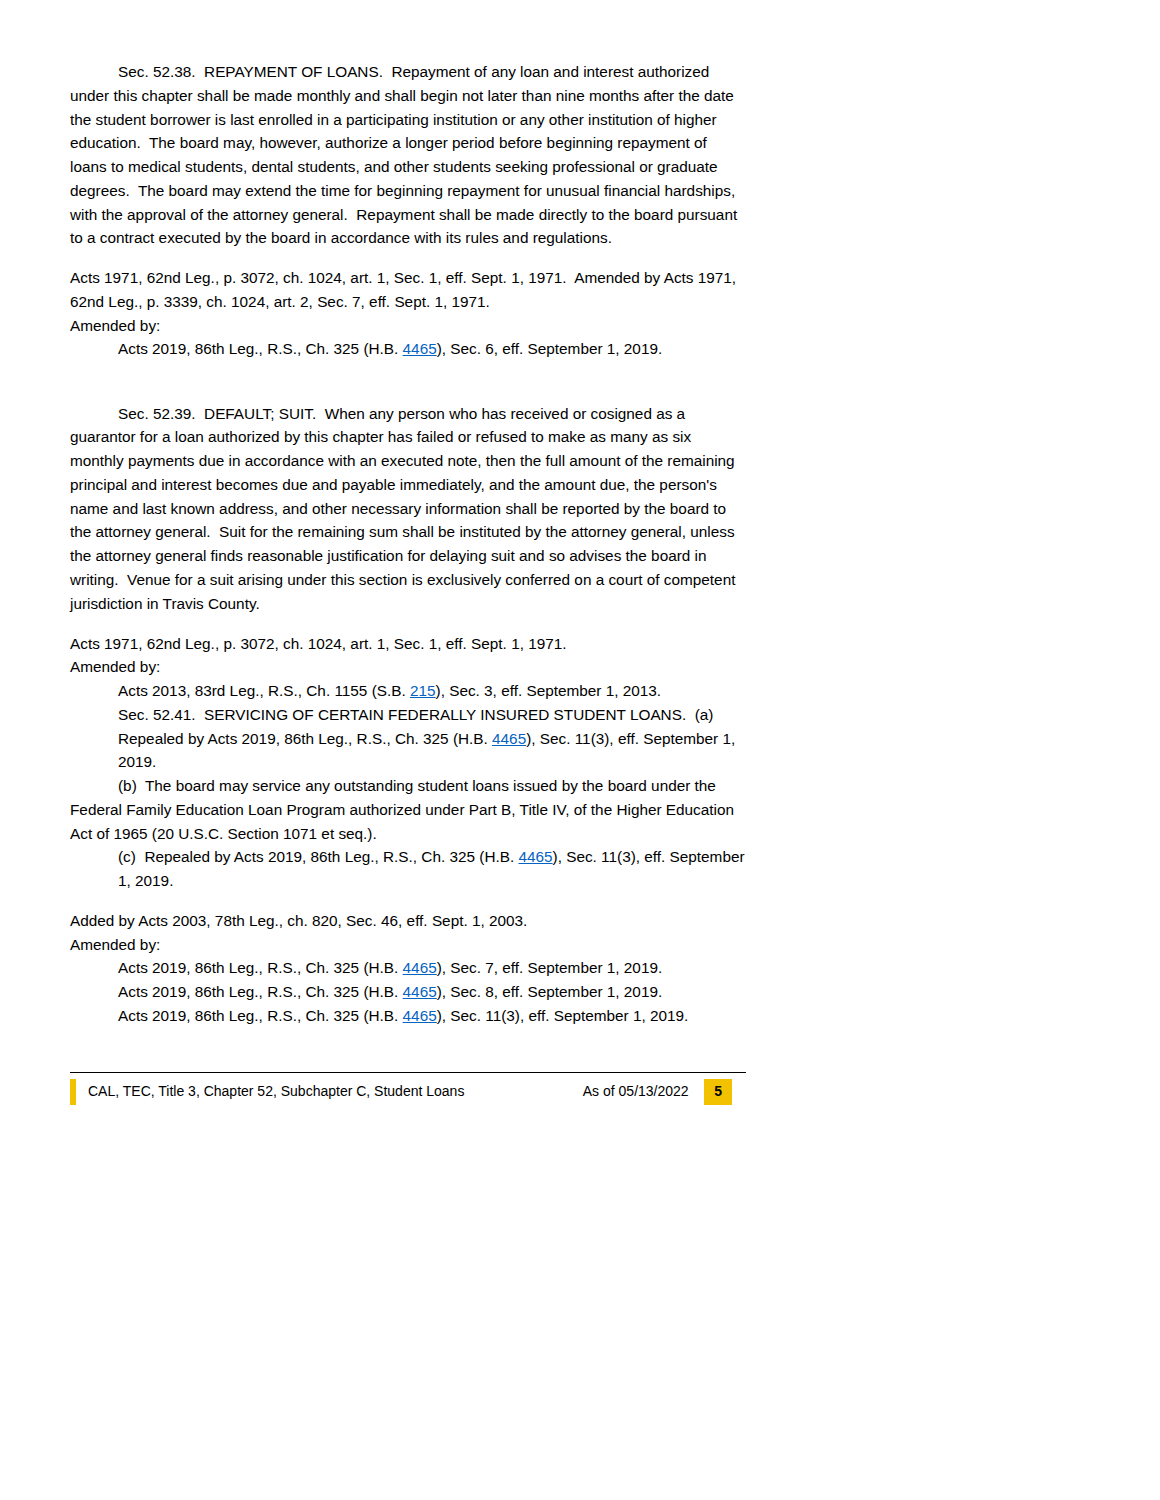Sec. 52.38. REPAYMENT OF LOANS. Repayment of any loan and interest authorized under this chapter shall be made monthly and shall begin not later than nine months after the date the student borrower is last enrolled in a participating institution or any other institution of higher education. The board may, however, authorize a longer period before beginning repayment of loans to medical students, dental students, and other students seeking professional or graduate degrees. The board may extend the time for beginning repayment for unusual financial hardships, with the approval of the attorney general. Repayment shall be made directly to the board pursuant to a contract executed by the board in accordance with its rules and regulations.
Acts 1971, 62nd Leg., p. 3072, ch. 1024, art. 1, Sec. 1, eff. Sept. 1, 1971. Amended by Acts 1971, 62nd Leg., p. 3339, ch. 1024, art. 2, Sec. 7, eff. Sept. 1, 1971.
Amended by:
Acts 2019, 86th Leg., R.S., Ch. 325 (H.B. 4465), Sec. 6, eff. September 1, 2019.
Sec. 52.39. DEFAULT; SUIT. When any person who has received or cosigned as a guarantor for a loan authorized by this chapter has failed or refused to make as many as six monthly payments due in accordance with an executed note, then the full amount of the remaining principal and interest becomes due and payable immediately, and the amount due, the person's name and last known address, and other necessary information shall be reported by the board to the attorney general. Suit for the remaining sum shall be instituted by the attorney general, unless the attorney general finds reasonable justification for delaying suit and so advises the board in writing. Venue for a suit arising under this section is exclusively conferred on a court of competent jurisdiction in Travis County.
Acts 1971, 62nd Leg., p. 3072, ch. 1024, art. 1, Sec. 1, eff. Sept. 1, 1971.
Amended by:
Acts 2013, 83rd Leg., R.S., Ch. 1155 (S.B. 215), Sec. 3, eff. September 1, 2013.
Sec. 52.41. SERVICING OF CERTAIN FEDERALLY INSURED STUDENT LOANS. (a) Repealed by Acts 2019, 86th Leg., R.S., Ch. 325 (H.B. 4465), Sec. 11(3), eff. September 1, 2019.
(b) The board may service any outstanding student loans issued by the board under the Federal Family Education Loan Program authorized under Part B, Title IV, of the Higher Education Act of 1965 (20 U.S.C. Section 1071 et seq.).
(c) Repealed by Acts 2019, 86th Leg., R.S., Ch. 325 (H.B. 4465), Sec. 11(3), eff. September 1, 2019.
Added by Acts 2003, 78th Leg., ch. 820, Sec. 46, eff. Sept. 1, 2003.
Amended by:
Acts 2019, 86th Leg., R.S., Ch. 325 (H.B. 4465), Sec. 7, eff. September 1, 2019.
Acts 2019, 86th Leg., R.S., Ch. 325 (H.B. 4465), Sec. 8, eff. September 1, 2019.
Acts 2019, 86th Leg., R.S., Ch. 325 (H.B. 4465), Sec. 11(3), eff. September 1, 2019.
CAL, TEC, Title 3, Chapter 52, Subchapter C, Student Loans As of 05/13/2022 5